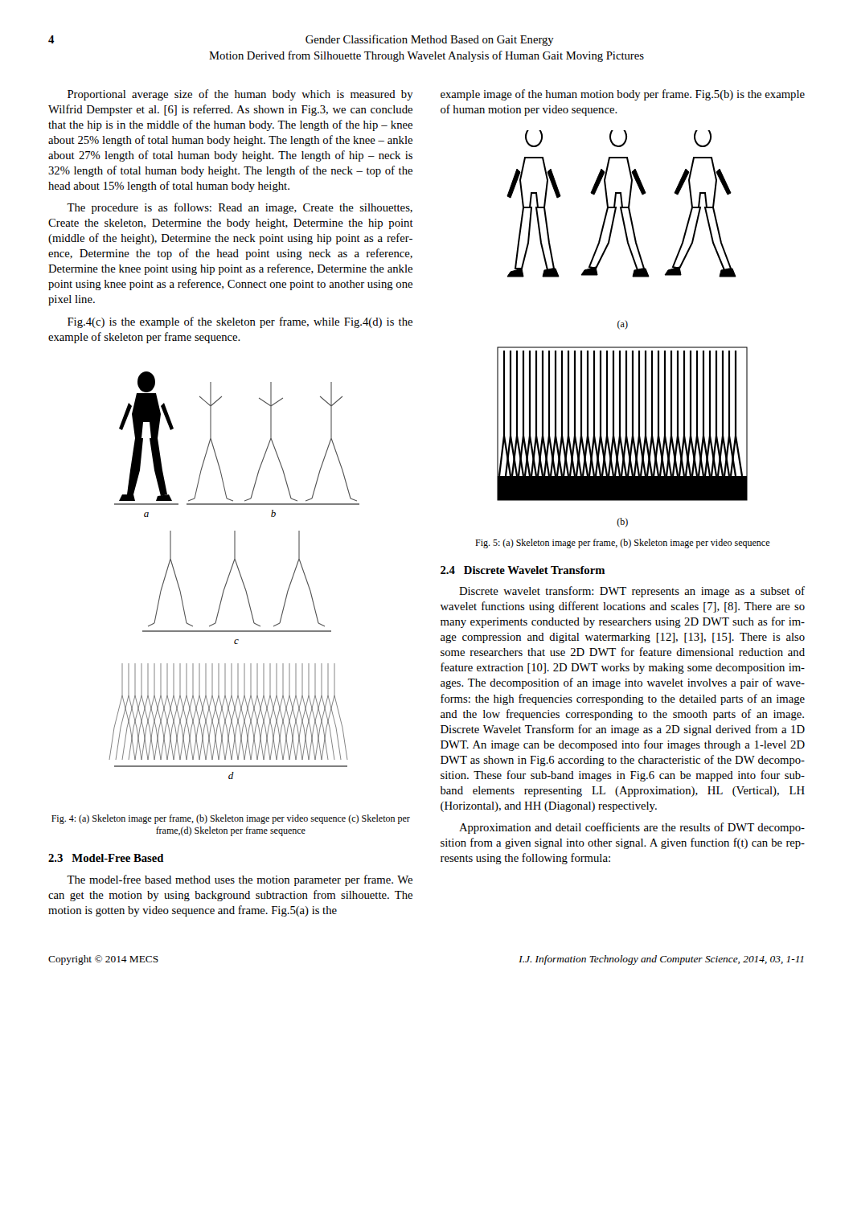4
Gender Classification Method Based on Gait Energy
Motion Derived from Silhouette Through Wavelet Analysis of Human Gait Moving Pictures
Proportional average size of the human body which is measured by Wilfrid Dempster et al. [6] is referred. As shown in Fig.3, we can conclude that the hip is in the middle of the human body. The length of the hip – knee about 25% length of total human body height. The length of the knee – ankle about 27% length of total human body height. The length of hip – neck is 32% length of total human body height. The length of the neck – top of the head about 15% length of total human body height.
The procedure is as follows: Read an image, Create the silhouettes, Create the skeleton, Determine the body height, Determine the hip point (middle of the height), Determine the neck point using hip point as a reference, Determine the top of the head point using neck as a reference, Determine the knee point using hip point as a reference, Determine the ankle point using knee point as a reference, Connect one point to another using one pixel line.
Fig.4(c) is the example of the skeleton per frame, while Fig.4(d) is the example of skeleton per frame sequence.
a b c d
Fig. 4: (a) Skeleton image per frame, (b) Skeleton image per video sequence (c) Skeleton per frame,(d) Skeleton per frame sequence
2.3 Model-Free Based
The model-free based method uses the motion parameter per frame. We can get the motion by using background subtraction from silhouette. The motion is gotten by video sequence and frame. Fig.5(a) is the
example image of the human motion body per frame. Fig.5(b) is the example of human motion per video sequence.
(a)
(b)
Fig. 5: (a) Skeleton image per frame, (b) Skeleton image per video sequence
2.4 Discrete Wavelet Transform
Discrete wavelet transform: DWT represents an image as a subset of wavelet functions using different locations and scales [7], [8]. There are so many experiments conducted by researchers using 2D DWT such as for image compression and digital watermarking [12], [13], [15]. There is also some researchers that use 2D DWT for feature dimensional reduction and feature extraction [10]. 2D DWT works by making some decomposition images. The decomposition of an image into wavelet involves a pair of waveforms: the high frequencies corresponding to the detailed parts of an image and the low frequencies corresponding to the smooth parts of an image. Discrete Wavelet Transform for an image as a 2D signal derived from a 1D DWT. An image can be decomposed into four images through a 1-level 2D DWT as shown in Fig.6 according to the characteristic of the DW decomposition. These four sub-band images in Fig.6 can be mapped into four sub-band elements representing LL (Approximation), HL (Vertical), LH (Horizontal), and HH (Diagonal) respectively.
Approximation and detail coefficients are the results of DWT decomposition from a given signal into other signal. A given function f(t) can be represents using the following formula:
Copyright © 2014 MECS
I.J. Information Technology and Computer Science, 2014, 03, 1-11